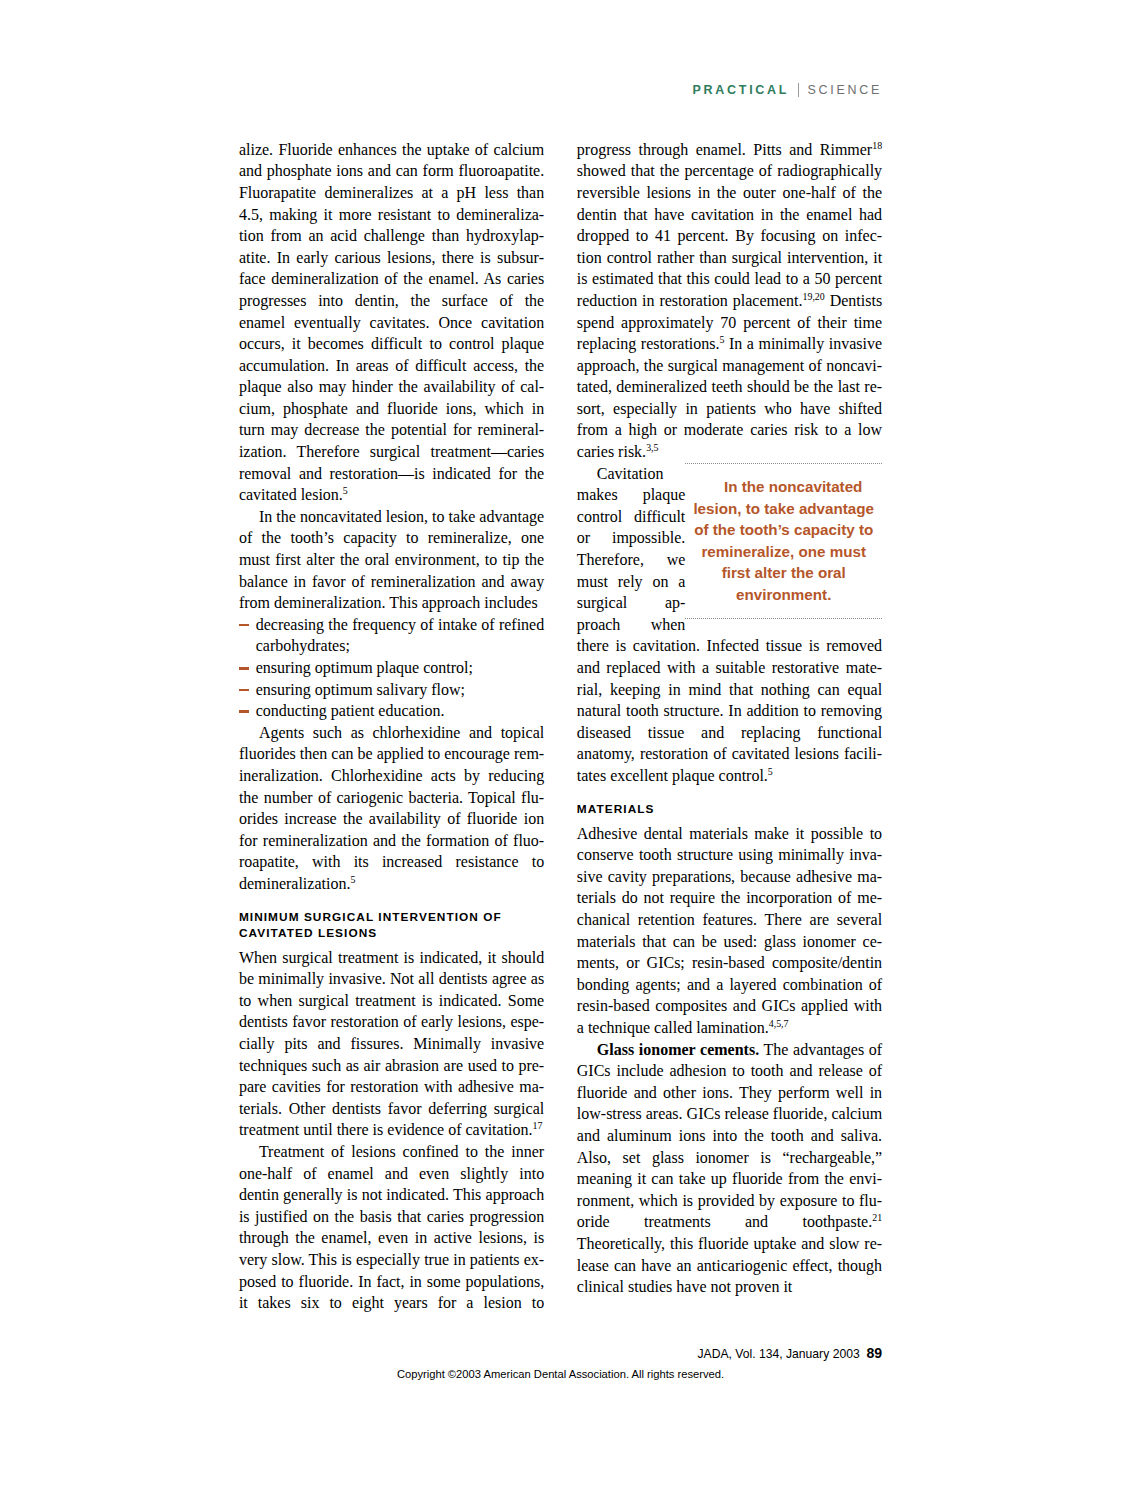PRACTICAL SCIENCE
alize. Fluoride enhances the uptake of calcium and phosphate ions and can form fluoroapatite. Fluorapatite demineralizes at a pH less than 4.5, making it more resistant to demineralization from an acid challenge than hydroxylapatite. In early carious lesions, there is subsurface demineralization of the enamel. As caries progresses into dentin, the surface of the enamel eventually cavitates. Once cavitation occurs, it becomes difficult to control plaque accumulation. In areas of difficult access, the plaque also may hinder the availability of calcium, phosphate and fluoride ions, which in turn may decrease the potential for remineralization. Therefore surgical treatment—caries removal and restoration—is indicated for the cavitated lesion.5
In the noncavitated lesion, to take advantage of the tooth’s capacity to remineralize, one must first alter the oral environment, to tip the balance in favor of remineralization and away from demineralization. This approach includes
decreasing the frequency of intake of refined carbohydrates;
ensuring optimum plaque control;
ensuring optimum salivary flow;
conducting patient education.
Agents such as chlorhexidine and topical fluorides then can be applied to encourage remineralization. Chlorhexidine acts by reducing the number of cariogenic bacteria. Topical fluorides increase the availability of fluoride ion for remineralization and the formation of fluoroapatite, with its increased resistance to demineralization.5
MINIMUM SURGICAL INTERVENTION OF CAVITATED LESIONS
When surgical treatment is indicated, it should be minimally invasive. Not all dentists agree as to when surgical treatment is indicated. Some dentists favor restoration of early lesions, especially pits and fissures. Minimally invasive techniques such as air abrasion are used to prepare cavities for restoration with adhesive materials. Other dentists favor deferring surgical treatment until there is evidence of cavitation.17
Treatment of lesions confined to the inner one-half of enamel and even slightly into dentin generally is not indicated. This approach is justified on the basis that caries progression through the enamel, even in active lesions, is very slow. This is especially true in patients exposed to fluoride. In fact, in some populations, it takes six to eight years for a lesion to progress through enamel. Pitts and Rimmer18 showed that the percentage of radiographically reversible lesions in the outer one-half of the dentin that have cavitation in the enamel had dropped to 41 percent. By focusing on infection control rather than surgical intervention, it is estimated that this could lead to a 50 percent reduction in restoration placement.19,20 Dentists spend approximately 70 percent of their time replacing restorations.5 In a minimally invasive approach, the surgical management of noncavitated, demineralized teeth should be the last resort, especially in patients who have shifted from a high or moderate caries risk to a low caries risk.3,5
In the noncavitated lesion, to take advantage of the tooth’s capacity to remineralize, one must first alter the oral environment.
Cavitation makes plaque control difficult or impossible. Therefore, we must rely on a surgical approach when there is cavitation. Infected tissue is removed and replaced with a suitable restorative material, keeping in mind that nothing can equal natural tooth structure. In addition to removing diseased tissue and replacing functional anatomy, restoration of cavitated lesions facilitates excellent plaque control.5
MATERIALS
Adhesive dental materials make it possible to conserve tooth structure using minimally invasive cavity preparations, because adhesive materials do not require the incorporation of mechanical retention features. There are several materials that can be used: glass ionomer cements, or GICs; resin-based composite/dentin bonding agents; and a layered combination of resin-based composites and GICs applied with a technique called lamination.4,5,7
Glass ionomer cements. The advantages of GICs include adhesion to tooth and release of fluoride and other ions. They perform well in low-stress areas. GICs release fluoride, calcium and aluminum ions into the tooth and saliva. Also, set glass ionomer is “rechargeable,” meaning it can take up fluoride from the environment, which is provided by exposure to fluoride treatments and toothpaste.21 Theoretically, this fluoride uptake and slow release can have an anticariogenic effect, though clinical studies have not proven it
JADA, Vol. 134, January 2003 89
Copyright ©2003 American Dental Association. All rights reserved.